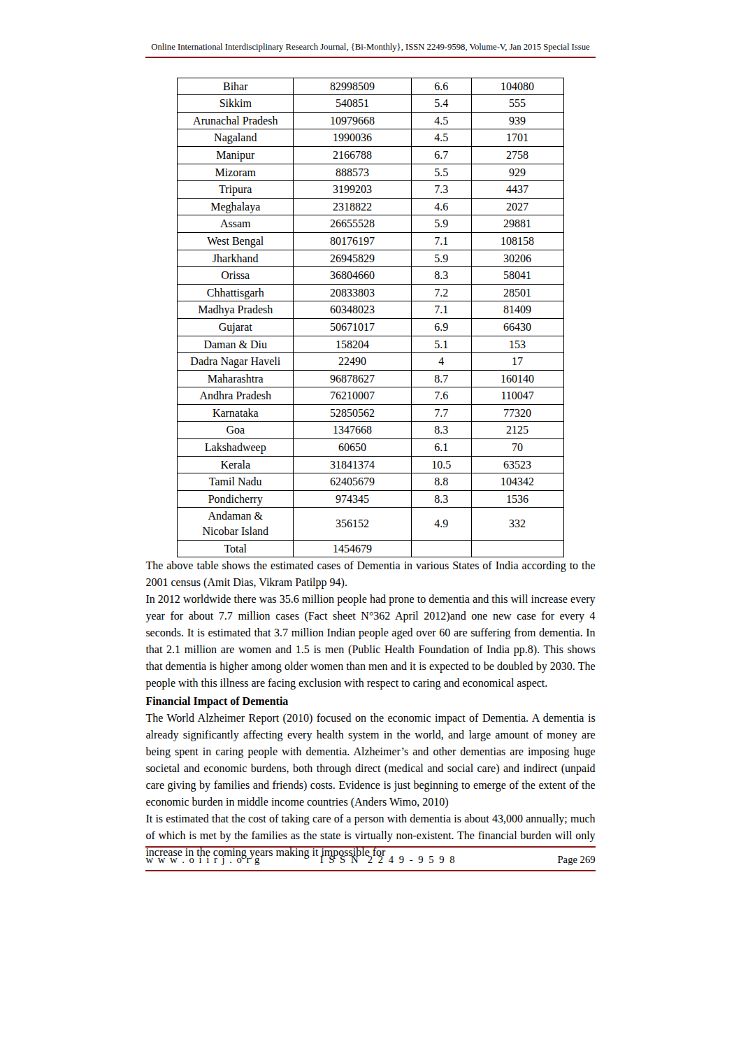Online International Interdisciplinary Research Journal, {Bi-Monthly}, ISSN 2249-9598, Volume-V, Jan 2015 Special Issue
| Bihar | 82998509 | 6.6 | 104080 |
| Sikkim | 540851 | 5.4 | 555 |
| Arunachal Pradesh | 10979668 | 4.5 | 939 |
| Nagaland | 1990036 | 4.5 | 1701 |
| Manipur | 2166788 | 6.7 | 2758 |
| Mizoram | 888573 | 5.5 | 929 |
| Tripura | 3199203 | 7.3 | 4437 |
| Meghalaya | 2318822 | 4.6 | 2027 |
| Assam | 26655528 | 5.9 | 29881 |
| West Bengal | 80176197 | 7.1 | 108158 |
| Jharkhand | 26945829 | 5.9 | 30206 |
| Orissa | 36804660 | 8.3 | 58041 |
| Chhattisgarh | 20833803 | 7.2 | 28501 |
| Madhya Pradesh | 60348023 | 7.1 | 81409 |
| Gujarat | 50671017 | 6.9 | 66430 |
| Daman & Diu | 158204 | 5.1 | 153 |
| Dadra Nagar Haveli | 22490 | 4 | 17 |
| Maharashtra | 96878627 | 8.7 | 160140 |
| Andhra Pradesh | 76210007 | 7.6 | 110047 |
| Karnataka | 52850562 | 7.7 | 77320 |
| Goa | 1347668 | 8.3 | 2125 |
| Lakshadweep | 60650 | 6.1 | 70 |
| Kerala | 31841374 | 10.5 | 63523 |
| Tamil Nadu | 62405679 | 8.8 | 104342 |
| Pondicherry | 974345 | 8.3 | 1536 |
| Andaman & Nicobar Island | 356152 | 4.9 | 332 |
| Total | 1454679 | | |
The above table shows the estimated cases of Dementia in various States of India according to the 2001 census (Amit Dias, Vikram Patilpp 94).
In 2012 worldwide there was 35.6 million people had prone to dementia and this will increase every year for about 7.7 million cases (Fact sheet N°362 April 2012)and one new case for every 4 seconds. It is estimated that 3.7 million Indian people aged over 60 are suffering from dementia. In that 2.1 million are women and 1.5 is men (Public Health Foundation of India pp.8). This shows that dementia is higher among older women than men and it is expected to be doubled by 2030. The people with this illness are facing exclusion with respect to caring and economical aspect.
Financial Impact of Dementia
The World Alzheimer Report (2010) focused on the economic impact of Dementia. A dementia is already significantly affecting every health system in the world, and large amount of money are being spent in caring people with dementia. Alzheimer’s and other dementias are imposing huge societal and economic burdens, both through direct (medical and social care) and indirect (unpaid care giving by families and friends) costs. Evidence is just beginning to emerge of the extent of the economic burden in middle income countries (Anders Wimo, 2010)
It is estimated that the cost of taking care of a person with dementia is about 43,000 annually; much of which is met by the families as the state is virtually non-existent. The financial burden will only increase in the coming years making it impossible for
w w w . o i i r j . o r g I S S N 2 2 4 9 - 9 5 9 8 Page 269